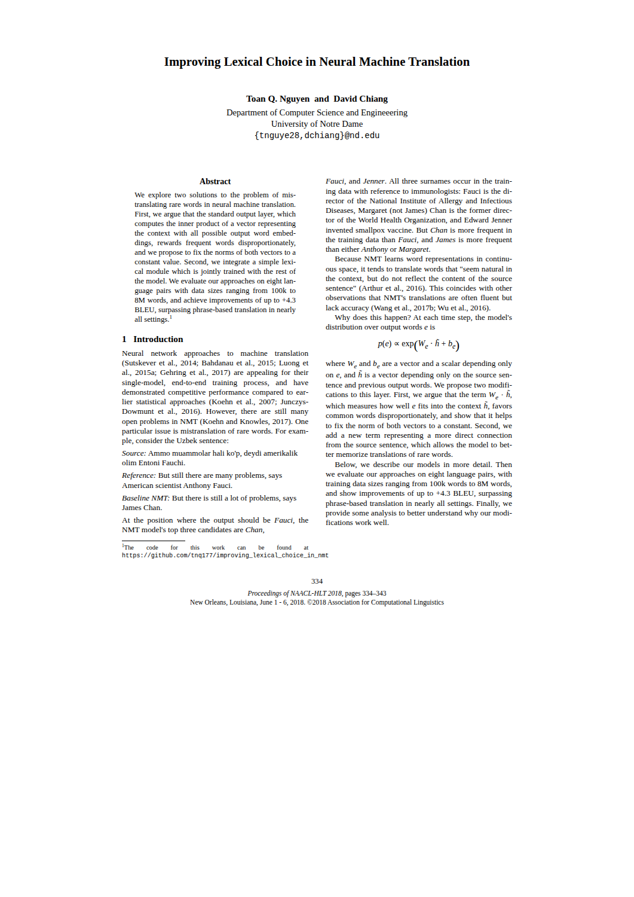Improving Lexical Choice in Neural Machine Translation
Toan Q. Nguyen and David Chiang
Department of Computer Science and Engineeering
University of Notre Dame
{tnguye28,dchiang}@nd.edu
Abstract
We explore two solutions to the problem of mistranslating rare words in neural machine translation. First, we argue that the standard output layer, which computes the inner product of a vector representing the context with all possible output word embeddings, rewards frequent words disproportionately, and we propose to fix the norms of both vectors to a constant value. Second, we integrate a simple lexical module which is jointly trained with the rest of the model. We evaluate our approaches on eight language pairs with data sizes ranging from 100k to 8M words, and achieve improvements of up to +4.3 BLEU, surpassing phrase-based translation in nearly all settings.1
1 Introduction
Neural network approaches to machine translation (Sutskever et al., 2014; Bahdanau et al., 2015; Luong et al., 2015a; Gehring et al., 2017) are appealing for their single-model, end-to-end training process, and have demonstrated competitive performance compared to earlier statistical approaches (Koehn et al., 2007; Junczys-Dowmunt et al., 2016). However, there are still many open problems in NMT (Koehn and Knowles, 2017). One particular issue is mistranslation of rare words. For example, consider the Uzbek sentence:
Source: Ammo muammolar hali ko'p, deydi amerikalik olim Entoni Fauchi.
Reference: But still there are many problems, says American scientist Anthony Fauci.
Baseline NMT: But there is still a lot of problems, says James Chan.
At the position where the output should be Fauci, the NMT model's top three candidates are Chan,
1The code for this work can be found at https://github.com/tnq177/improving_lexical_choice_in_nmt
Fauci, and Jenner. All three surnames occur in the training data with reference to immunologists: Fauci is the director of the National Institute of Allergy and Infectious Diseases, Margaret (not James) Chan is the former director of the World Health Organization, and Edward Jenner invented smallpox vaccine. But Chan is more frequent in the training data than Fauci, and James is more frequent than either Anthony or Margaret.
Because NMT learns word representations in continuous space, it tends to translate words that "seem natural in the context, but do not reflect the content of the source sentence" (Arthur et al., 2016). This coincides with other observations that NMT's translations are often fluent but lack accuracy (Wang et al., 2017b; Wu et al., 2016).
Why does this happen? At each time step, the model's distribution over output words e is
p(e) ∝ exp(We · h̃ + be)
where We and be are a vector and a scalar depending only on e, and h̃ is a vector depending only on the source sentence and previous output words. We propose two modifications to this layer. First, we argue that the term We · h̃, which measures how well e fits into the context h̃, favors common words disproportionately, and show that it helps to fix the norm of both vectors to a constant. Second, we add a new term representing a more direct connection from the source sentence, which allows the model to better memorize translations of rare words.
Below, we describe our models in more detail. Then we evaluate our approaches on eight language pairs, with training data sizes ranging from 100k words to 8M words, and show improvements of up to +4.3 BLEU, surpassing phrase-based translation in nearly all settings. Finally, we provide some analysis to better understand why our modifications work well.
334
Proceedings of NAACL-HLT 2018, pages 334–343
New Orleans, Louisiana, June 1 - 6, 2018. ©2018 Association for Computational Linguistics